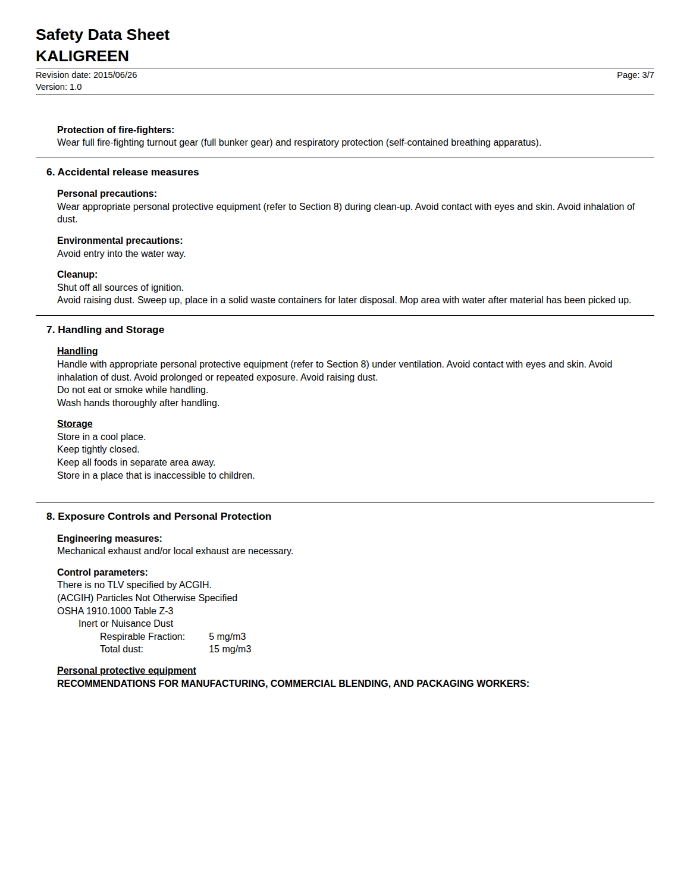Safety Data Sheet
KALIGREEN
Revision date: 2015/06/26
Version: 1.0
Page: 3/7
Protection of fire-fighters:
Wear full fire-fighting turnout gear (full bunker gear) and respiratory protection (self-contained breathing apparatus).
6. Accidental release measures
Personal precautions:
Wear appropriate personal protective equipment (refer to Section 8) during clean-up. Avoid contact with eyes and skin. Avoid inhalation of dust.
Environmental precautions:
Avoid entry into the water way.
Cleanup:
Shut off all sources of ignition.
Avoid raising dust. Sweep up, place in a solid waste containers for later disposal. Mop area with water after material has been picked up.
7. Handling and Storage
Handling
Handle with appropriate personal protective equipment (refer to Section 8) under ventilation. Avoid contact with eyes and skin. Avoid inhalation of dust. Avoid prolonged or repeated exposure. Avoid raising dust.
Do not eat or smoke while handling.
Wash hands thoroughly after handling.
Storage
Store in a cool place.
Keep tightly closed.
Keep all foods in separate area away.
Store in a place that is inaccessible to children.
8. Exposure Controls and Personal Protection
Engineering measures:
Mechanical exhaust and/or local exhaust are necessary.
Control parameters:
There is no TLV specified by ACGIH.
(ACGIH) Particles Not Otherwise Specified
OSHA 1910.1000 Table Z-3
Inert or Nuisance Dust
| Respirable Fraction: | 5 mg/m3 |
| Total dust: | 15 mg/m3 |
Personal protective equipment
RECOMMENDATIONS FOR MANUFACTURING, COMMERCIAL BLENDING, AND PACKAGING WORKERS: